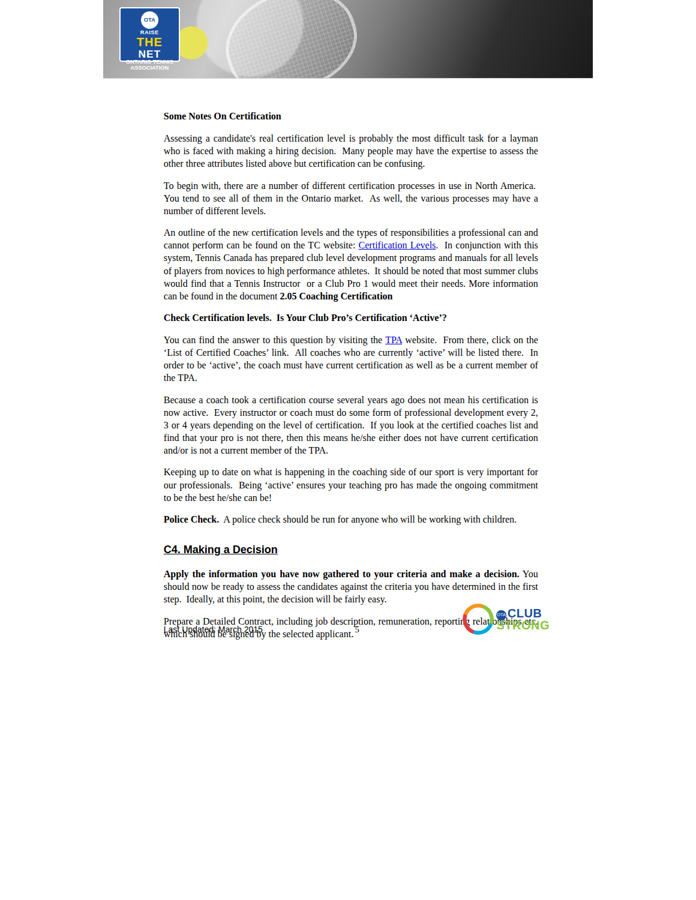OTA
RAISE
THE
NET
ONTARIO TENNIS ASSOCIATION
Some Notes On Certification
Assessing a candidate's real certification level is probably the most difficult task for a layman who is faced with making a hiring decision. Many people may have the expertise to assess the other three attributes listed above but certification can be confusing.
To begin with, there are a number of different certification processes in use in North America. You tend to see all of them in the Ontario market. As well, the various processes may have a number of different levels.
An outline of the new certification levels and the types of responsibilities a professional can and cannot perform can be found on the TC website: Certification Levels. In conjunction with this system, Tennis Canada has prepared club level development programs and manuals for all levels of players from novices to high performance athletes. It should be noted that most summer clubs would find that a Tennis Instructor or a Club Pro 1 would meet their needs. More information can be found in the document 2.05 Coaching Certification
Check Certification levels. Is Your Club Pro’s Certification ‘Active’?
You can find the answer to this question by visiting the TPA website. From there, click on the ‘List of Certified Coaches’ link. All coaches who are currently ‘active’ will be listed there. In order to be ‘active’, the coach must have current certification as well as be a current member of the TPA.
Because a coach took a certification course several years ago does not mean his certification is now active. Every instructor or coach must do some form of professional development every 2, 3 or 4 years depending on the level of certification. If you look at the certified coaches list and find that your pro is not there, then this means he/she either does not have current certification and/or is not a current member of the TPA.
Keeping up to date on what is happening in the coaching side of our sport is very important for our professionals. Being ‘active’ ensures your teaching pro has made the ongoing commitment to be the best he/she can be!
Police Check. A police check should be run for anyone who will be working with children.
C4. Making a Decision
Apply the information you have now gathered to your criteria and make a decision. You should now be ready to assess the candidates against the criteria you have determined in the first step. Ideally, at this point, the decision will be fairly easy.
Prepare a Detailed Contract, including job description, remuneration, reporting relationships etc. which should be signed by the selected applicant.
Last Updated: March 2015 5
OTA CLUB STRONG